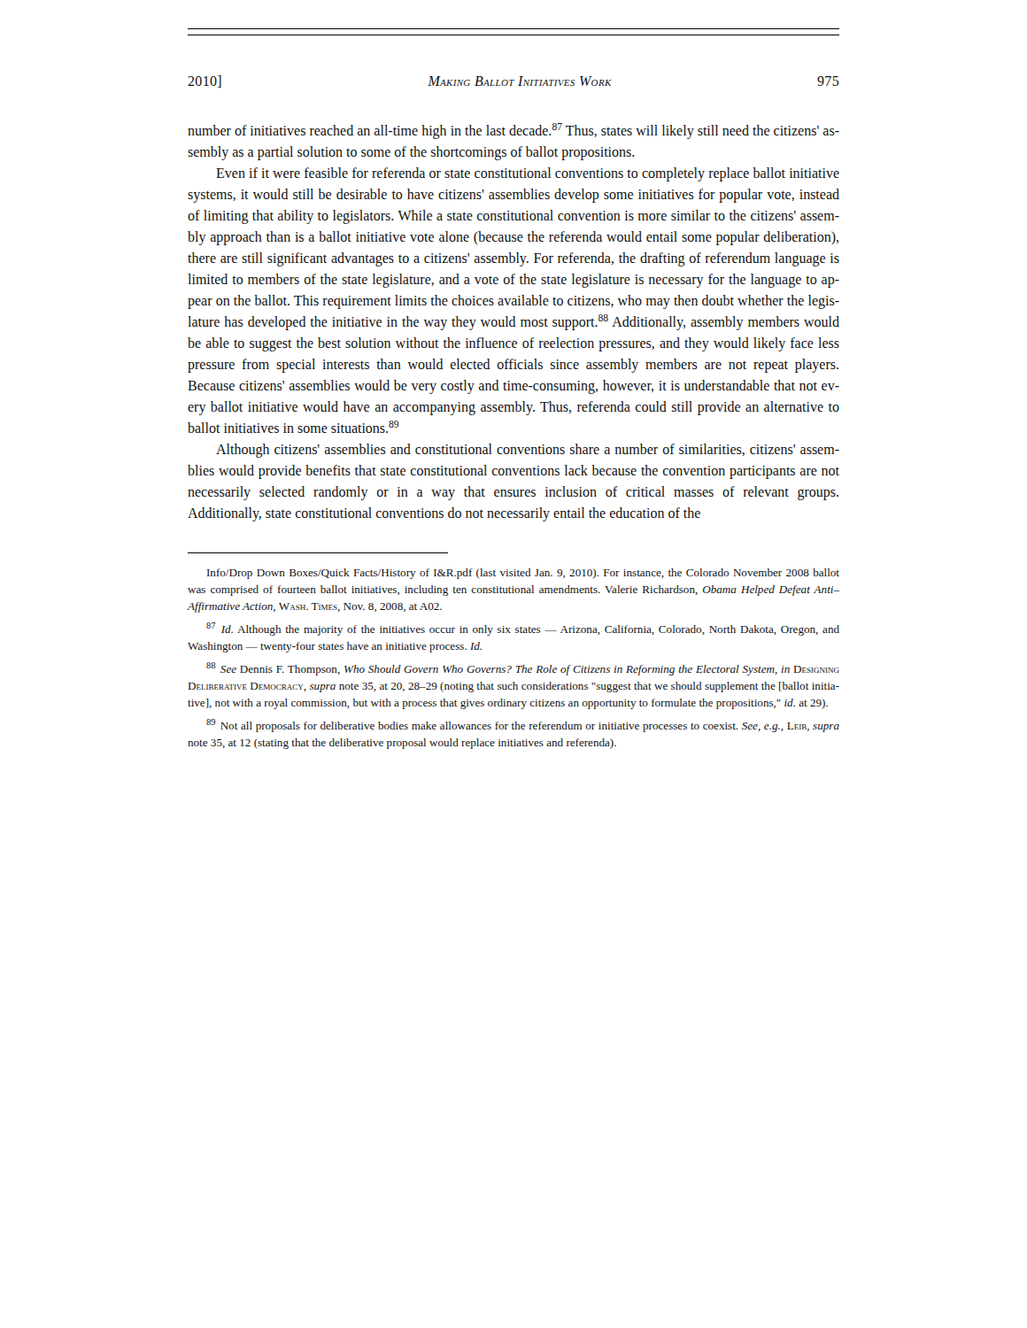2010] Making Ballot Initiatives Work 975
number of initiatives reached an all-time high in the last decade.87 Thus, states will likely still need the citizens' assembly as a partial solution to some of the shortcomings of ballot propositions.
Even if it were feasible for referenda or state constitutional conventions to completely replace ballot initiative systems, it would still be desirable to have citizens' assemblies develop some initiatives for popular vote, instead of limiting that ability to legislators. While a state constitutional convention is more similar to the citizens' assembly approach than is a ballot initiative vote alone (because the referenda would entail some popular deliberation), there are still significant advantages to a citizens' assembly. For referenda, the drafting of referendum language is limited to members of the state legislature, and a vote of the state legislature is necessary for the language to appear on the ballot. This requirement limits the choices available to citizens, who may then doubt whether the legislature has developed the initiative in the way they would most support.88 Additionally, assembly members would be able to suggest the best solution without the influence of reelection pressures, and they would likely face less pressure from special interests than would elected officials since assembly members are not repeat players. Because citizens' assemblies would be very costly and time-consuming, however, it is understandable that not every ballot initiative would have an accompanying assembly. Thus, referenda could still provide an alternative to ballot initiatives in some situations.89
Although citizens' assemblies and constitutional conventions share a number of similarities, citizens' assemblies would provide benefits that state constitutional conventions lack because the convention participants are not necessarily selected randomly or in a way that ensures inclusion of critical masses of relevant groups. Additionally, state constitutional conventions do not necessarily entail the education of the
Info/Drop Down Boxes/Quick Facts/History of I&R.pdf (last visited Jan. 9, 2010). For instance, the Colorado November 2008 ballot was comprised of fourteen ballot initiatives, including ten constitutional amendments. Valerie Richardson, Obama Helped Defeat Anti–Affirmative Action, Wash. Times, Nov. 8, 2008, at A02.
87 Id. Although the majority of the initiatives occur in only six states — Arizona, California, Colorado, North Dakota, Oregon, and Washington — twenty-four states have an initiative process. Id.
88 See Dennis F. Thompson, Who Should Govern Who Governs? The Role of Citizens in Reforming the Electoral System, in Designing Deliberative Democracy, supra note 35, at 20, 28–29 (noting that such considerations "suggest that we should supplement the [ballot initiative], not with a royal commission, but with a process that gives ordinary citizens an opportunity to formulate the propositions," id. at 29).
89 Not all proposals for deliberative bodies make allowances for the referendum or initiative processes to coexist. See, e.g., Leib, supra note 35, at 12 (stating that the deliberative proposal would replace initiatives and referenda).